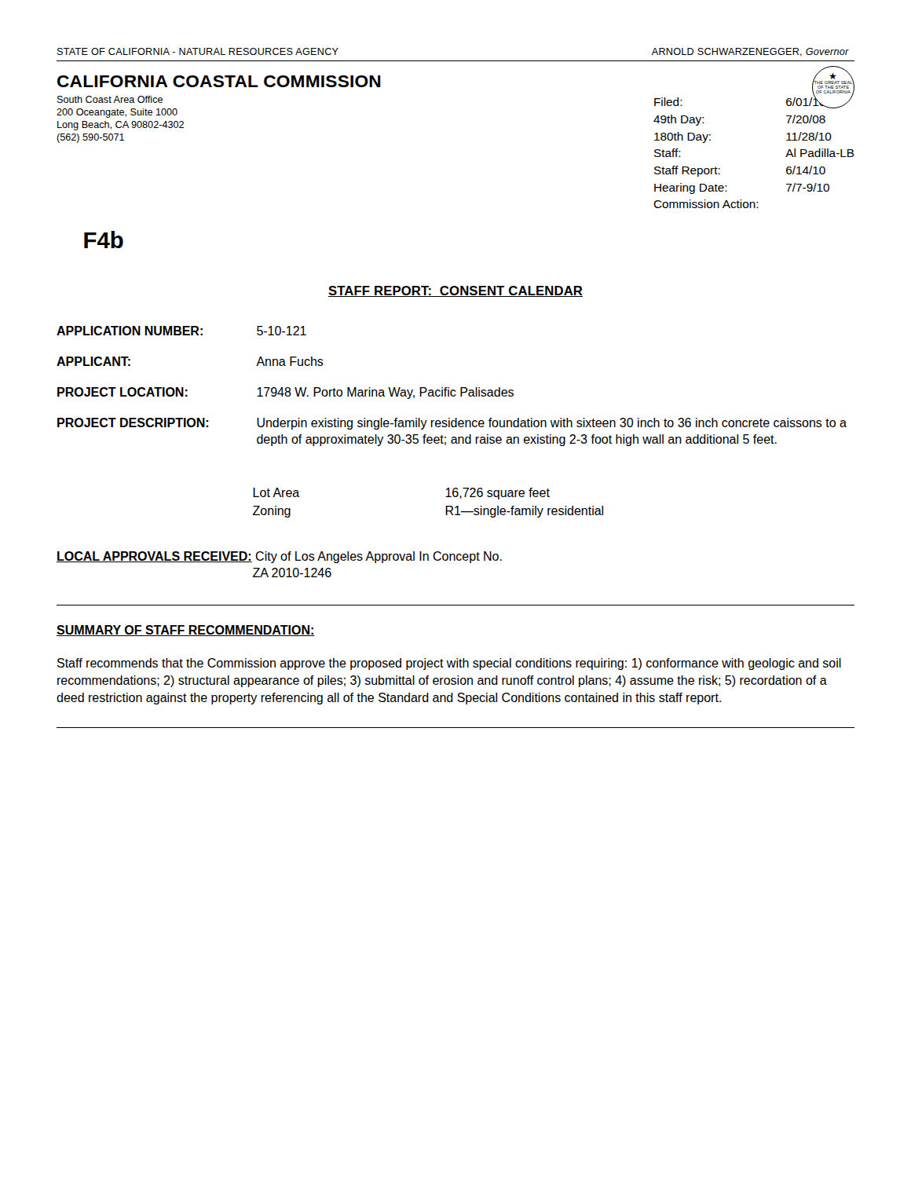STATE OF CALIFORNIA - NATURAL RESOURCES AGENCY ARNOLD SCHWARZENEGGER, Governor
★ THE GREAT SEAL
OF THE STATE
OF CALIFORNIA
CALIFORNIA COASTAL COMMISSION
South Coast Area Office
200 Oceangate, Suite 1000
Long Beach, CA 90802-4302
(562) 590-5071
| Filed: | 6/01/10 |
| 49th Day: | 7/20/08 |
| 180th Day: | 11/28/10 |
| Staff: | Al Padilla-LB |
| Staff Report: | 6/14/10 |
| Hearing Date: | 7/7-9/10 |
| Commission Action: | |
F4b
STAFF REPORT: CONSENT CALENDAR
| APPLICATION NUMBER: | 5-10-121 |
| APPLICANT: | Anna Fuchs |
| PROJECT LOCATION: | 17948 W. Porto Marina Way, Pacific Palisades |
| PROJECT DESCRIPTION: | Underpin existing single-family residence foundation with sixteen 30 inch to 36 inch concrete caissons to a depth of approximately 30-35 feet; and raise an existing 2-3 foot high wall an additional 5 feet. |
| Lot Area | 16,726 square feet |
| Zoning | R1—single-family residential |
LOCAL APPROVALS RECEIVED: City of Los Angeles Approval In Concept No.
ZA 2010-1246
SUMMARY OF STAFF RECOMMENDATION:
Staff recommends that the Commission approve the proposed project with special conditions requiring: 1) conformance with geologic and soil recommendations; 2) structural appearance of piles; 3) submittal of erosion and runoff control plans; 4) assume the risk; 5) recordation of a deed restriction against the property referencing all of the Standard and Special Conditions contained in this staff report.